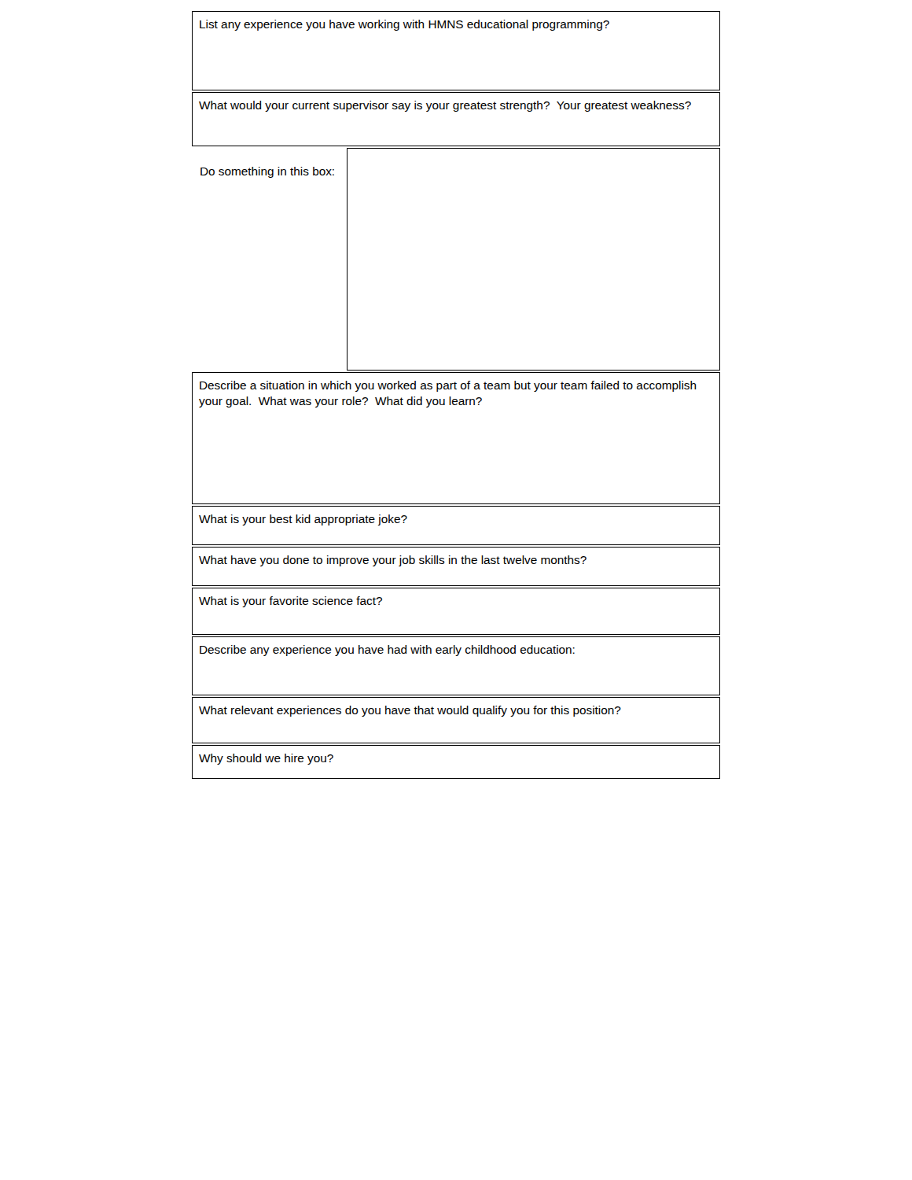List any experience you have working with HMNS educational programming?
What would your current supervisor say is your greatest strength? Your greatest weakness?
Do something in this box:
Describe a situation in which you worked as part of a team but your team failed to accomplish your goal. What was your role? What did you learn?
What is your best kid appropriate joke?
What have you done to improve your job skills in the last twelve months?
What is your favorite science fact?
Describe any experience you have had with early childhood education:
What relevant experiences do you have that would qualify you for this position?
Why should we hire you?